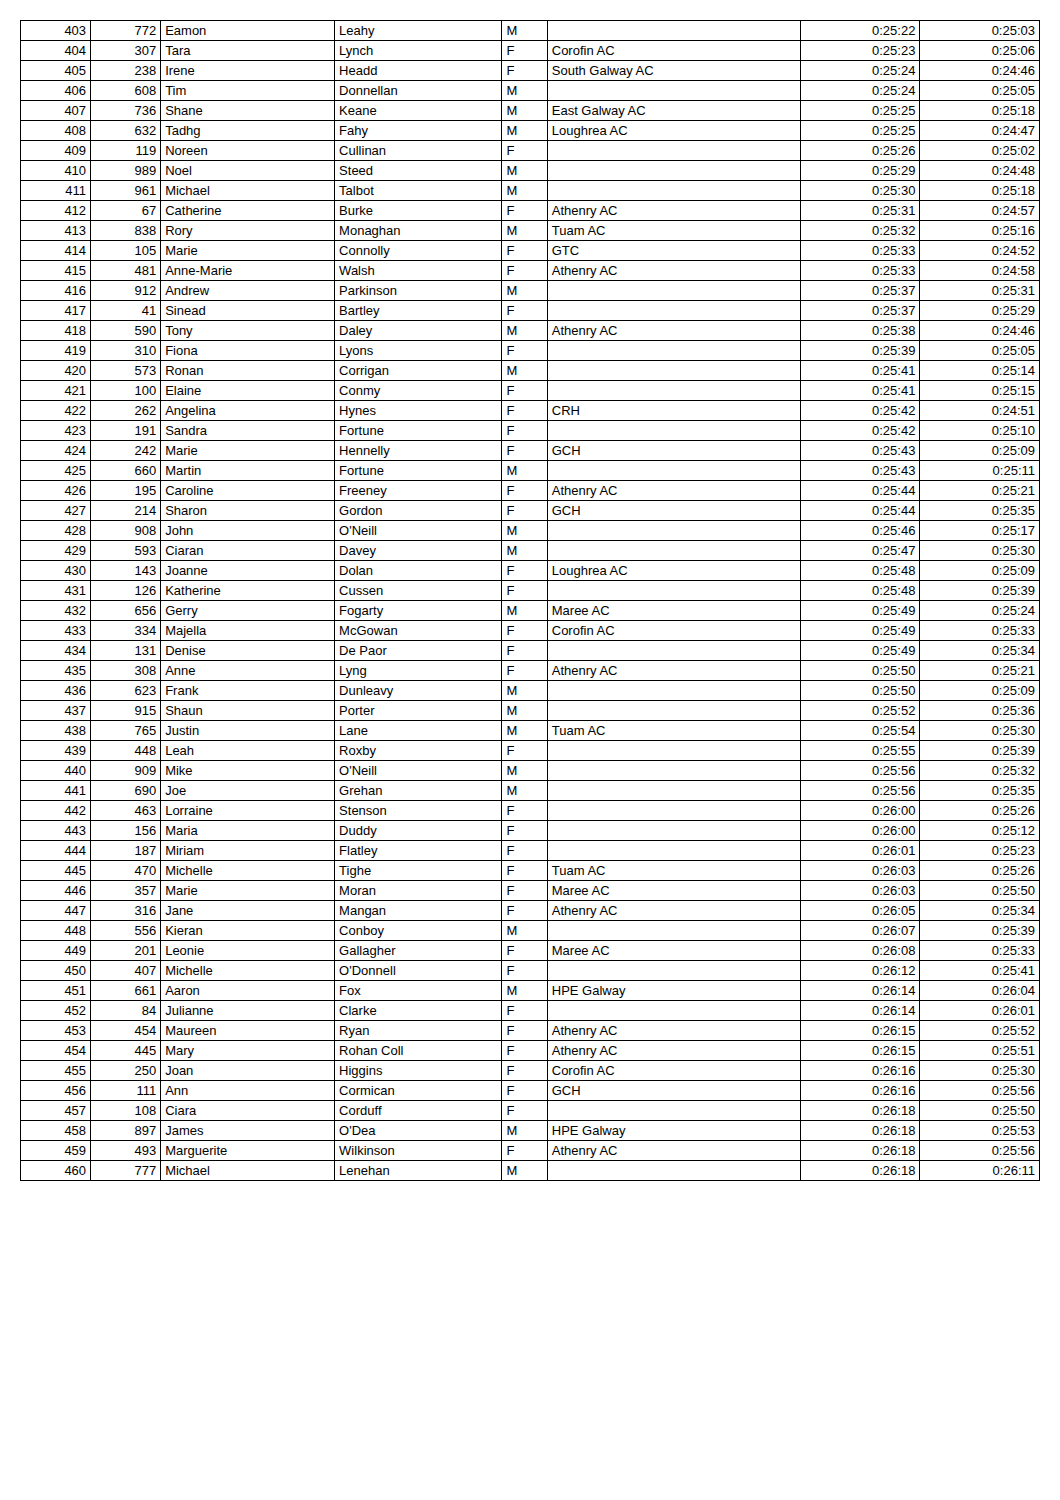| 403 | 772 | Eamon | Leahy | M | | 0:25:22 | 0:25:03 |
| 404 | 307 | Tara | Lynch | F | Corofin AC | 0:25:23 | 0:25:06 |
| 405 | 238 | Irene | Headd | F | South Galway AC | 0:25:24 | 0:24:46 |
| 406 | 608 | Tim | Donnellan | M | | 0:25:24 | 0:25:05 |
| 407 | 736 | Shane | Keane | M | East Galway AC | 0:25:25 | 0:25:18 |
| 408 | 632 | Tadhg | Fahy | M | Loughrea AC | 0:25:25 | 0:24:47 |
| 409 | 119 | Noreen | Cullinan | F | | 0:25:26 | 0:25:02 |
| 410 | 989 | Noel | Steed | M | | 0:25:29 | 0:24:48 |
| 411 | 961 | Michael | Talbot | M | | 0:25:30 | 0:25:18 |
| 412 | 67 | Catherine | Burke | F | Athenry AC | 0:25:31 | 0:24:57 |
| 413 | 838 | Rory | Monaghan | M | Tuam AC | 0:25:32 | 0:25:16 |
| 414 | 105 | Marie | Connolly | F | GTC | 0:25:33 | 0:24:52 |
| 415 | 481 | Anne-Marie | Walsh | F | Athenry AC | 0:25:33 | 0:24:58 |
| 416 | 912 | Andrew | Parkinson | M | | 0:25:37 | 0:25:31 |
| 417 | 41 | Sinead | Bartley | F | | 0:25:37 | 0:25:29 |
| 418 | 590 | Tony | Daley | M | Athenry AC | 0:25:38 | 0:24:46 |
| 419 | 310 | Fiona | Lyons | F | | 0:25:39 | 0:25:05 |
| 420 | 573 | Ronan | Corrigan | M | | 0:25:41 | 0:25:14 |
| 421 | 100 | Elaine | Conmy | F | | 0:25:41 | 0:25:15 |
| 422 | 262 | Angelina | Hynes | F | CRH | 0:25:42 | 0:24:51 |
| 423 | 191 | Sandra | Fortune | F | | 0:25:42 | 0:25:10 |
| 424 | 242 | Marie | Hennelly | F | GCH | 0:25:43 | 0:25:09 |
| 425 | 660 | Martin | Fortune | M | | 0:25:43 | 0:25:11 |
| 426 | 195 | Caroline | Freeney | F | Athenry AC | 0:25:44 | 0:25:21 |
| 427 | 214 | Sharon | Gordon | F | GCH | 0:25:44 | 0:25:35 |
| 428 | 908 | John | O'Neill | M | | 0:25:46 | 0:25:17 |
| 429 | 593 | Ciaran | Davey | M | | 0:25:47 | 0:25:30 |
| 430 | 143 | Joanne | Dolan | F | Loughrea AC | 0:25:48 | 0:25:09 |
| 431 | 126 | Katherine | Cussen | F | | 0:25:48 | 0:25:39 |
| 432 | 656 | Gerry | Fogarty | M | Maree AC | 0:25:49 | 0:25:24 |
| 433 | 334 | Majella | McGowan | F | Corofin AC | 0:25:49 | 0:25:33 |
| 434 | 131 | Denise | De Paor | F | | 0:25:49 | 0:25:34 |
| 435 | 308 | Anne | Lyng | F | Athenry AC | 0:25:50 | 0:25:21 |
| 436 | 623 | Frank | Dunleavy | M | | 0:25:50 | 0:25:09 |
| 437 | 915 | Shaun | Porter | M | | 0:25:52 | 0:25:36 |
| 438 | 765 | Justin | Lane | M | Tuam AC | 0:25:54 | 0:25:30 |
| 439 | 448 | Leah | Roxby | F | | 0:25:55 | 0:25:39 |
| 440 | 909 | Mike | O'Neill | M | | 0:25:56 | 0:25:32 |
| 441 | 690 | Joe | Grehan | M | | 0:25:56 | 0:25:35 |
| 442 | 463 | Lorraine | Stenson | F | | 0:26:00 | 0:25:26 |
| 443 | 156 | Maria | Duddy | F | | 0:26:00 | 0:25:12 |
| 444 | 187 | Miriam | Flatley | F | | 0:26:01 | 0:25:23 |
| 445 | 470 | Michelle | Tighe | F | Tuam AC | 0:26:03 | 0:25:26 |
| 446 | 357 | Marie | Moran | F | Maree AC | 0:26:03 | 0:25:50 |
| 447 | 316 | Jane | Mangan | F | Athenry AC | 0:26:05 | 0:25:34 |
| 448 | 556 | Kieran | Conboy | M | | 0:26:07 | 0:25:39 |
| 449 | 201 | Leonie | Gallagher | F | Maree AC | 0:26:08 | 0:25:33 |
| 450 | 407 | Michelle | O'Donnell | F | | 0:26:12 | 0:25:41 |
| 451 | 661 | Aaron | Fox | M | HPE Galway | 0:26:14 | 0:26:04 |
| 452 | 84 | Julianne | Clarke | F | | 0:26:14 | 0:26:01 |
| 453 | 454 | Maureen | Ryan | F | Athenry AC | 0:26:15 | 0:25:52 |
| 454 | 445 | Mary | Rohan Coll | F | Athenry AC | 0:26:15 | 0:25:51 |
| 455 | 250 | Joan | Higgins | F | Corofin AC | 0:26:16 | 0:25:30 |
| 456 | 111 | Ann | Cormican | F | GCH | 0:26:16 | 0:25:56 |
| 457 | 108 | Ciara | Corduff | F | | 0:26:18 | 0:25:50 |
| 458 | 897 | James | O'Dea | M | HPE Galway | 0:26:18 | 0:25:53 |
| 459 | 493 | Marguerite | Wilkinson | F | Athenry AC | 0:26:18 | 0:25:56 |
| 460 | 777 | Michael | Lenehan | M | | 0:26:18 | 0:26:11 |